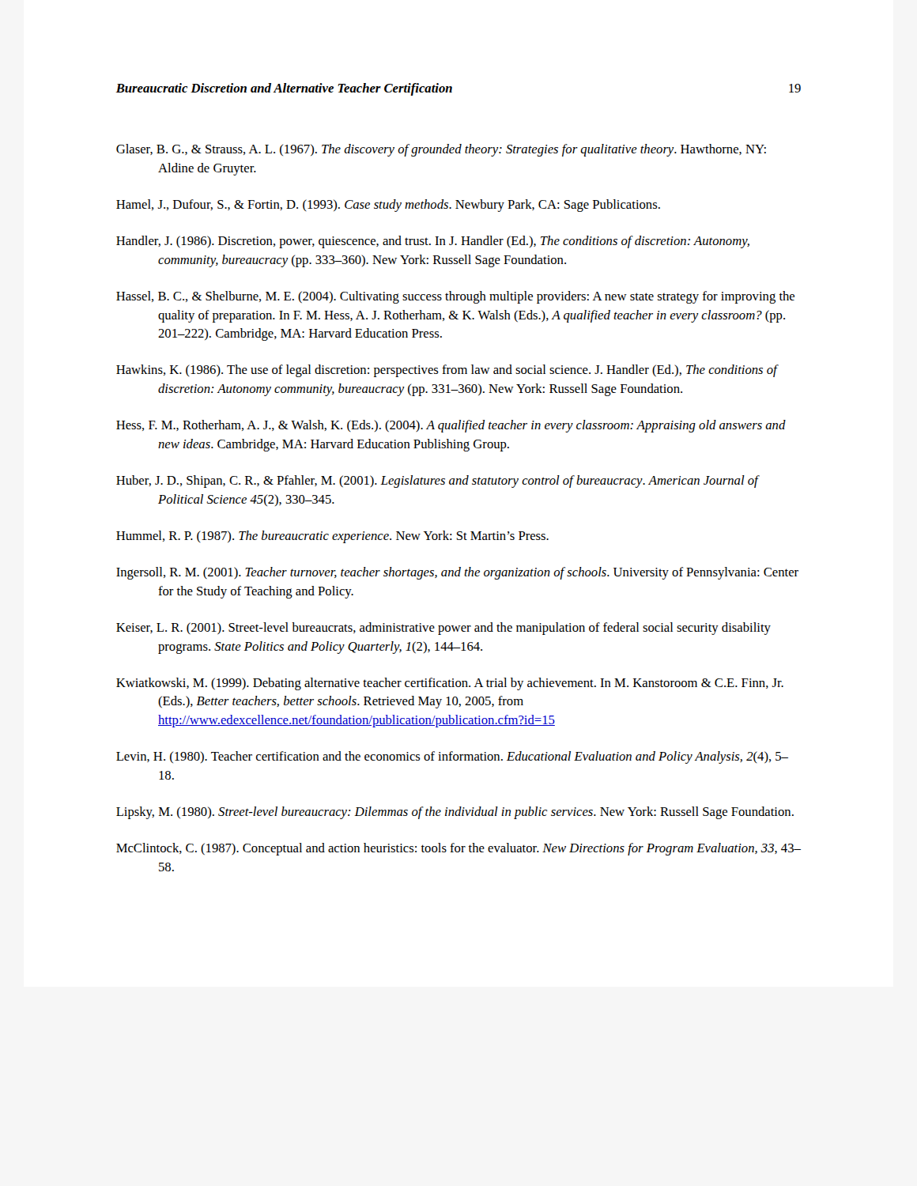Bureaucratic Discretion and Alternative Teacher Certification 19
Glaser, B. G., & Strauss, A. L. (1967). The discovery of grounded theory: Strategies for qualitative theory. Hawthorne, NY: Aldine de Gruyter.
Hamel, J., Dufour, S., & Fortin, D. (1993). Case study methods. Newbury Park, CA: Sage Publications.
Handler, J. (1986). Discretion, power, quiescence, and trust. In J. Handler (Ed.), The conditions of discretion: Autonomy, community, bureaucracy (pp. 333–360). New York: Russell Sage Foundation.
Hassel, B. C., & Shelburne, M. E. (2004). Cultivating success through multiple providers: A new state strategy for improving the quality of preparation. In F. M. Hess, A. J. Rotherham, & K. Walsh (Eds.), A qualified teacher in every classroom? (pp. 201–222). Cambridge, MA: Harvard Education Press.
Hawkins, K. (1986). The use of legal discretion: perspectives from law and social science. J. Handler (Ed.), The conditions of discretion: Autonomy community, bureaucracy (pp. 331–360). New York: Russell Sage Foundation.
Hess, F. M., Rotherham, A. J., & Walsh, K. (Eds.). (2004). A qualified teacher in every classroom: Appraising old answers and new ideas. Cambridge, MA: Harvard Education Publishing Group.
Huber, J. D., Shipan, C. R., & Pfahler, M. (2001). Legislatures and statutory control of bureaucracy. American Journal of Political Science 45(2), 330–345.
Hummel, R. P. (1987). The bureaucratic experience. New York: St Martin’s Press.
Ingersoll, R. M. (2001). Teacher turnover, teacher shortages, and the organization of schools. University of Pennsylvania: Center for the Study of Teaching and Policy.
Keiser, L. R. (2001). Street-level bureaucrats, administrative power and the manipulation of federal social security disability programs. State Politics and Policy Quarterly, 1(2), 144–164.
Kwiatkowski, M. (1999). Debating alternative teacher certification. A trial by achievement. In M. Kanstoroom & C.E. Finn, Jr. (Eds.), Better teachers, better schools. Retrieved May 10, 2005, from http://www.edexcellence.net/foundation/publication/publication.cfm?id=15
Levin, H. (1980). Teacher certification and the economics of information. Educational Evaluation and Policy Analysis, 2(4), 5–18.
Lipsky, M. (1980). Street-level bureaucracy: Dilemmas of the individual in public services. New York: Russell Sage Foundation.
McClintock, C. (1987). Conceptual and action heuristics: tools for the evaluator. New Directions for Program Evaluation, 33, 43–58.